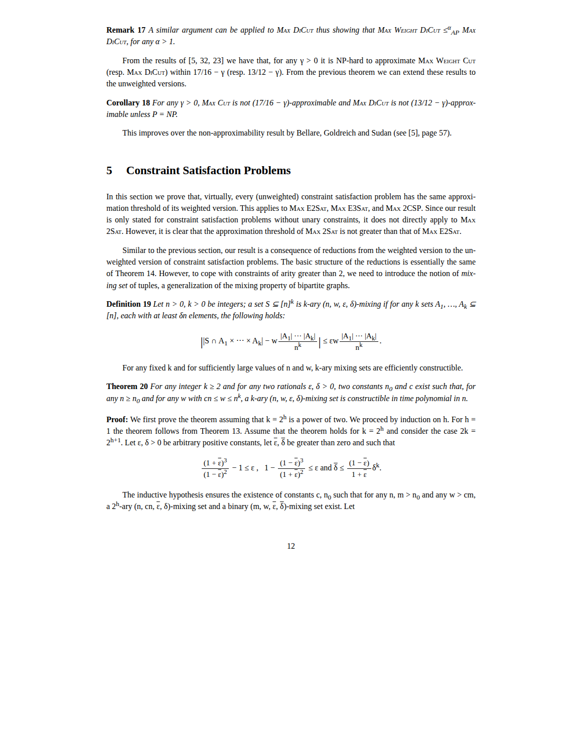Remark 17 A similar argument can be applied to Max DiCut thus showing that Max Weight DiCut ≤αAP Max DiCut, for any α > 1.
From the results of [5, 32, 23] we have that, for any γ > 0 it is NP-hard to approximate Max Weight Cut (resp. Max DiCut) within 17/16 − γ (resp. 13/12 − γ). From the previous theorem we can extend these results to the unweighted versions.
Corollary 18 For any γ > 0, Max Cut is not (17/16 − γ)-approximable and Max DiCut is not (13/12 − γ)-approximable unless P = NP.
This improves over the non-approximability result by Bellare, Goldreich and Sudan (see [5], page 57).
5 Constraint Satisfaction Problems
In this section we prove that, virtually, every (unweighted) constraint satisfaction problem has the same approximation threshold of its weighted version. This applies to Max E2Sat, Max E3Sat, and Max 2CSP. Since our result is only stated for constraint satisfaction problems without unary constraints, it does not directly apply to Max 2Sat. However, it is clear that the approximation threshold of Max 2Sat is not greater than that of Max E2Sat.
Similar to the previous section, our result is a consequence of reductions from the weighted version to the unweighted version of constraint satisfaction problems. The basic structure of the reductions is essentially the same of Theorem 14. However, to cope with constraints of arity greater than 2, we need to introduce the notion of mixing set of tuples, a generalization of the mixing property of bipartite graphs.
Definition 19 Let n > 0, k > 0 be integers; a set S ⊆ [n]k is k-ary (n, w, ε, δ)-mixing if for any k sets A1, …, Ak ⊆ [n], each with at least δn elements, the following holds:
||S ∩ A1 × ··· × Ak| − w|A1| ··· |Ak|nk| ≤ εw|A1| ··· |Ak|nk.
For any fixed k and for sufficiently large values of n and w, k-ary mixing sets are efficiently constructible.
Theorem 20 For any integer k ≥ 2 and for any two rationals ε, δ > 0, two constants n0 and c exist such that, for any n ≥ n0 and for any w with cn ≤ w ≤ nk, a k-ary (n, w, ε, δ)-mixing set is constructible in time polynomial in n.
Proof: We first prove the theorem assuming that k = 2h is a power of two. We proceed by induction on h. For h = 1 the theorem follows from Theorem 13. Assume that the theorem holds for k = 2h and consider the case 2k = 2h+1. Let ε, δ > 0 be arbitrary positive constants, let ε, δ be greater than zero and such that
(1 + ε)3(1 − ε)2 − 1 ≤ ε , 1 − (1 − ε)3(1 + ε)2 ≤ ε and δ ≤ (1 − ε) 1 + εδk.
The inductive hypothesis ensures the existence of constants c, n0 such that for any n, m > n0 and any w > cm, a 2h-ary (n, cn, ε, δ)-mixing set and a binary (m, w, ε, δ)-mixing set exist. Let
12